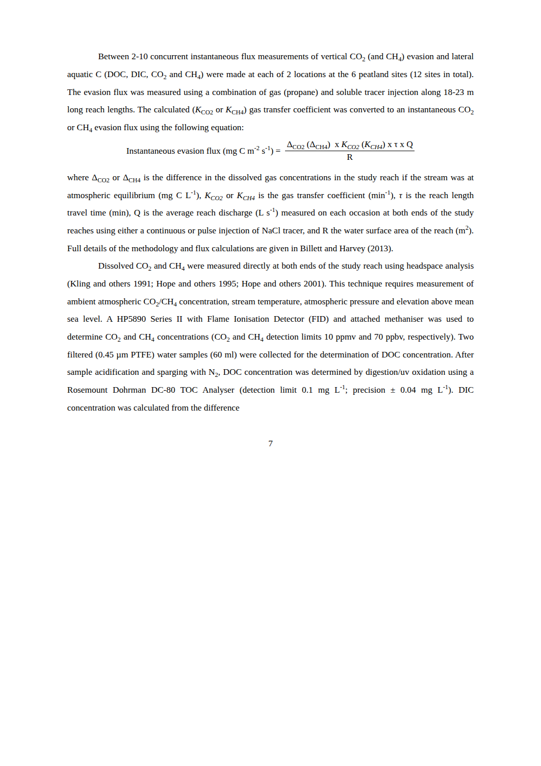Between 2-10 concurrent instantaneous flux measurements of vertical CO2 (and CH4) evasion and lateral aquatic C (DOC, DIC, CO2 and CH4) were made at each of 2 locations at the 6 peatland sites (12 sites in total). The evasion flux was measured using a combination of gas (propane) and soluble tracer injection along 18-23 m long reach lengths. The calculated (KCO2 or KCH4) gas transfer coefficient was converted to an instantaneous CO2 or CH4 evasion flux using the following equation:
Instantaneous evasion flux (mg C m-2 s-1) = ΔCO2 (ΔCH4) x KCO2 (KCH4) x τ x Q R
where ΔCO2 or ΔCH4 is the difference in the dissolved gas concentrations in the study reach if the stream was at atmospheric equilibrium (mg C L-1), KCO2 or KCH4 is the gas transfer coefficient (min-1), τ is the reach length travel time (min), Q is the average reach discharge (L s-1) measured on each occasion at both ends of the study reaches using either a continuous or pulse injection of NaCl tracer, and R the water surface area of the reach (m2). Full details of the methodology and flux calculations are given in Billett and Harvey (2013).
Dissolved CO2 and CH4 were measured directly at both ends of the study reach using headspace analysis (Kling and others 1991; Hope and others 1995; Hope and others 2001). This technique requires measurement of ambient atmospheric CO2/CH4 concentration, stream temperature, atmospheric pressure and elevation above mean sea level. A HP5890 Series II with Flame Ionisation Detector (FID) and attached methaniser was used to determine CO2 and CH4 concentrations (CO2 and CH4 detection limits 10 ppmv and 70 ppbv, respectively). Two filtered (0.45 µm PTFE) water samples (60 ml) were collected for the determination of DOC concentration. After sample acidification and sparging with N2, DOC concentration was determined by digestion/uv oxidation using a Rosemount Dohrman DC-80 TOC Analyser (detection limit 0.1 mg L-1; precision ± 0.04 mg L-1). DIC concentration was calculated from the difference
7